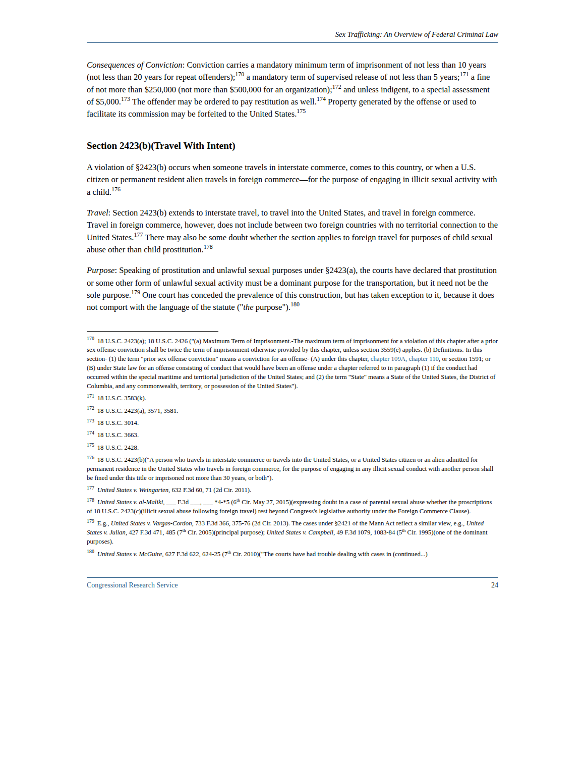Sex Trafficking: An Overview of Federal Criminal Law
Consequences of Conviction: Conviction carries a mandatory minimum term of imprisonment of not less than 10 years (not less than 20 years for repeat offenders);170 a mandatory term of supervised release of not less than 5 years;171 a fine of not more than $250,000 (not more than $500,000 for an organization);172 and unless indigent, to a special assessment of $5,000.173 The offender may be ordered to pay restitution as well.174 Property generated by the offense or used to facilitate its commission may be forfeited to the United States.175
Section 2423(b)(Travel With Intent)
A violation of §2423(b) occurs when someone travels in interstate commerce, comes to this country, or when a U.S. citizen or permanent resident alien travels in foreign commerce—for the purpose of engaging in illicit sexual activity with a child.176
Travel: Section 2423(b) extends to interstate travel, to travel into the United States, and travel in foreign commerce. Travel in foreign commerce, however, does not include between two foreign countries with no territorial connection to the United States.177 There may also be some doubt whether the section applies to foreign travel for purposes of child sexual abuse other than child prostitution.178
Purpose: Speaking of prostitution and unlawful sexual purposes under §2423(a), the courts have declared that prostitution or some other form of unlawful sexual activity must be a dominant purpose for the transportation, but it need not be the sole purpose.179 One court has conceded the prevalence of this construction, but has taken exception to it, because it does not comport with the language of the statute ("the purpose").180
170 18 U.S.C. 2423(a); 18 U.S.C. 2426 ("(a) Maximum Term of Imprisonment.-The maximum term of imprisonment for a violation of this chapter after a prior sex offense conviction shall be twice the term of imprisonment otherwise provided by this chapter, unless section 3559(e) applies. (b) Definitions.-In this section- (1) the term "prior sex offense conviction" means a conviction for an offense- (A) under this chapter, chapter 109A, chapter 110, or section 1591; or (B) under State law for an offense consisting of conduct that would have been an offense under a chapter referred to in paragraph (1) if the conduct had occurred within the special maritime and territorial jurisdiction of the United States; and (2) the term "State" means a State of the United States, the District of Columbia, and any commonwealth, territory, or possession of the United States").
171 18 U.S.C. 3583(k).
172 18 U.S.C. 2423(a), 3571, 3581.
173 18 U.S.C. 3014.
174 18 U.S.C. 3663.
175 18 U.S.C. 2428.
176 18 U.S.C. 2423(b)("A person who travels in interstate commerce or travels into the United States, or a United States citizen or an alien admitted for permanent residence in the United States who travels in foreign commerce, for the purpose of engaging in any illicit sexual conduct with another person shall be fined under this title or imprisoned not more than 30 years, or both").
177 United States v. Weingarten, 632 F.3d 60, 71 (2d Cir. 2011).
178 United States v. al-Maliki, ___ F.3d ___, ___ *4-*5 (6th Cir. May 27, 2015)(expressing doubt in a case of parental sexual abuse whether the proscriptions of 18 U.S.C. 2423(c)(illicit sexual abuse following foreign travel) rest beyond Congress's legislative authority under the Foreign Commerce Clause).
179 E.g., United States v. Vargas-Cordon, 733 F.3d 366, 375-76 (2d Cir. 2013). The cases under §2421 of the Mann Act reflect a similar view, e.g., United States v. Julian, 427 F.3d 471, 485 (7th Cir. 2005)(principal purpose); United States v. Campbell, 49 F.3d 1079, 1083-84 (5th Cir. 1995)(one of the dominant purposes).
180 United States v. McGuire, 627 F.3d 622, 624-25 (7th Cir. 2010)("The courts have had trouble dealing with cases in (continued...)
Congressional Research Service 24